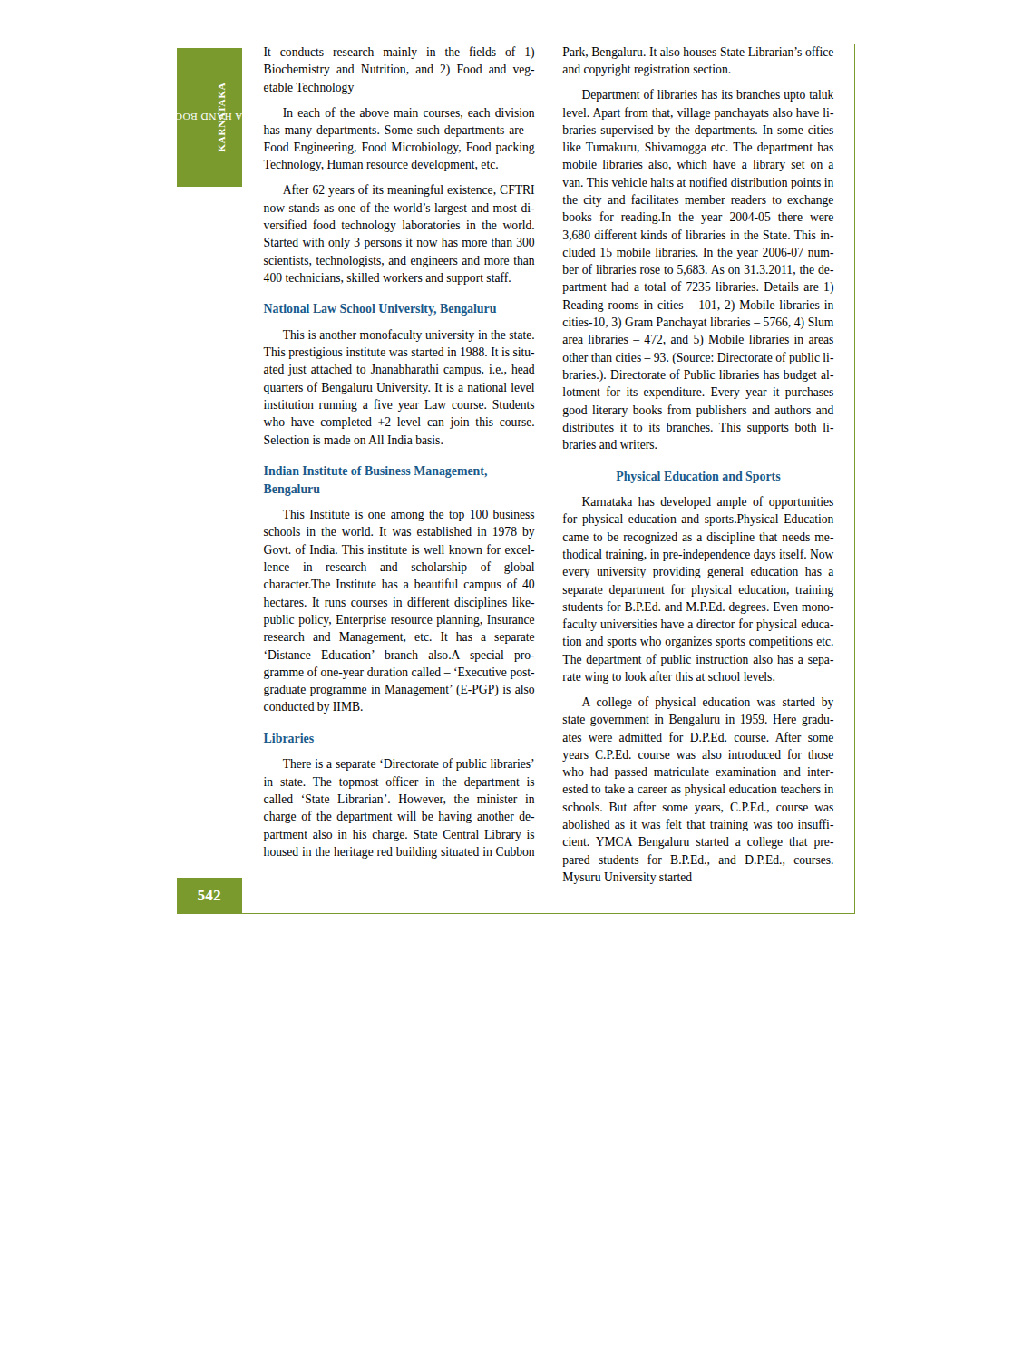A HAND BOOK OF
KARNATAKA
It conducts research mainly in the fields of 1) Biochemistry and Nutrition, and 2) Food and vegetable Technology
In each of the above main courses, each division has many departments. Some such departments are – Food Engineering, Food Microbiology, Food packing Technology, Human resource development, etc.
After 62 years of its meaningful existence, CFTRI now stands as one of the world’s largest and most diversified food technology laboratories in the world. Started with only 3 persons it now has more than 300 scientists, technologists, and engineers and more than 400 technicians, skilled workers and support staff.
National Law School University, Bengaluru
This is another monofaculty university in the state. This prestigious institute was started in 1988. It is situated just attached to Jnanabharathi campus, i.e., head quarters of Bengaluru University. It is a national level institution running a five year Law course. Students who have completed +2 level can join this course. Selection is made on All India basis.
Indian Institute of Business Management, Bengaluru
This Institute is one among the top 100 business schools in the world. It was established in 1978 by Govt. of India. This institute is well known for excellence in research and scholarship of global character.The Institute has a beautiful campus of 40 hectares. It runs courses in different disciplines like-public policy, Enterprise resource planning, Insurance research and Management, etc. It has a separate ‘Distance Education’ branch also.A special programme of one-year duration called – ‘Executive post-graduate programme in Management’ (E-PGP) is also conducted by IIMB.
Libraries
There is a separate ‘Directorate of public libraries’ in state. The topmost officer in the department is called ‘State Librarian’. However, the minister in charge of the department will be having another department also in his charge. State Central Library is housed in the heritage red building situated in Cubbon Park, Bengaluru. It also houses State Librarian’s office and copyright registration section.
Department of libraries has its branches upto taluk level. Apart from that, village panchayats also have libraries supervised by the departments. In some cities like Tumakuru, Shivamogga etc. The department has mobile libraries also, which have a library set on a van. This vehicle halts at notified distribution points in the city and facilitates member readers to exchange books for reading.In the year 2004-05 there were 3,680 different kinds of libraries in the State. This included 15 mobile libraries. In the year 2006-07 number of libraries rose to 5,683. As on 31.3.2011, the department had a total of 7235 libraries. Details are 1) Reading rooms in cities – 101, 2) Mobile libraries in cities-10, 3) Gram Panchayat libraries – 5766, 4) Slum area libraries – 472, and 5) Mobile libraries in areas other than cities – 93. (Source: Directorate of public libraries.). Directorate of Public libraries has budget allotment for its expenditure. Every year it purchases good literary books from publishers and authors and distributes it to its branches. This supports both libraries and writers.
Physical Education and Sports
Karnataka has developed ample of opportunities for physical education and sports.Physical Education came to be recognized as a discipline that needs methodical training, in pre-independence days itself. Now every university providing general education has a separate department for physical education, training students for B.P.Ed. and M.P.Ed. degrees. Even monofaculty universities have a director for physical education and sports who organizes sports competitions etc. The department of public instruction also has a separate wing to look after this at school levels.
A college of physical education was started by state government in Bengaluru in 1959. Here graduates were admitted for D.P.Ed. course. After some years C.P.Ed. course was also introduced for those who had passed matriculate examination and interested to take a career as physical education teachers in schools. But after some years, C.P.Ed., course was abolished as it was felt that training was too insufficient. YMCA Bengaluru started a college that prepared students for B.P.Ed., and D.P.Ed., courses. Mysuru University started
542